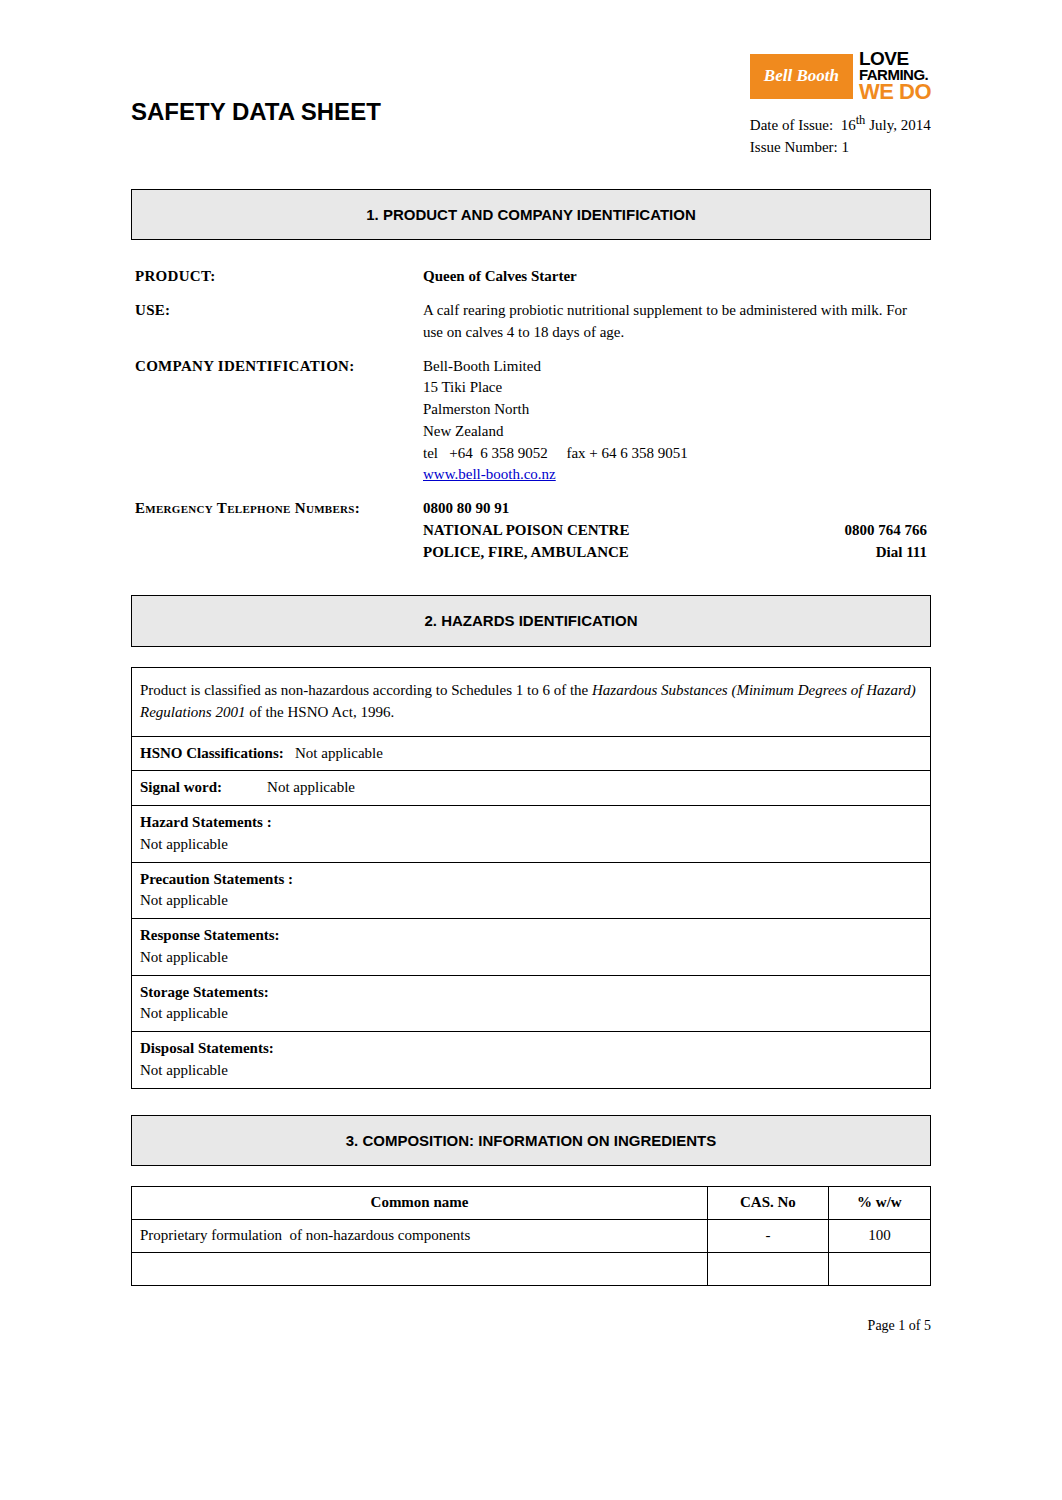SAFETY DATA SHEET
Bell Booth LOVE FARMING. WE DO
Date of Issue: 16th July, 2014
Issue Number: 1
1. PRODUCT AND COMPANY IDENTIFICATION
| PRODUCT: | Queen of Calves Starter |
| USE: | A calf rearing probiotic nutritional supplement to be administered with milk. For use on calves 4 to 18 days of age. |
| COMPANY IDENTIFICATION: | Bell-Booth Limited 15 Tiki Place Palmerston North New Zealand tel +64 6 358 9052 fax + 64 6 358 9051 www.bell-booth.co.nz |
| Emergency Telephone Numbers: | 0800 80 90 91 NATIONAL POISON CENTRE 0800 764 766 POLICE, FIRE, AMBULANCE Dial 111 |
2. HAZARDS IDENTIFICATION
Product is classified as non-hazardous according to Schedules 1 to 6 of the Hazardous Substances (Minimum Degrees of Hazard) Regulations 2001 of the HSNO Act, 1996.
| HSNO Classifications: Not applicable |
| Signal word: Not applicable |
| Hazard Statements : Not applicable |
| Precaution Statements : Not applicable |
| Response Statements: Not applicable |
| Storage Statements: Not applicable |
| Disposal Statements: Not applicable |
3. COMPOSITION: INFORMATION ON INGREDIENTS
| Common name | CAS. No | % w/w |
| --- | --- | --- |
| Proprietary formulation of non-hazardous components | - | 100 |
Page 1 of 5